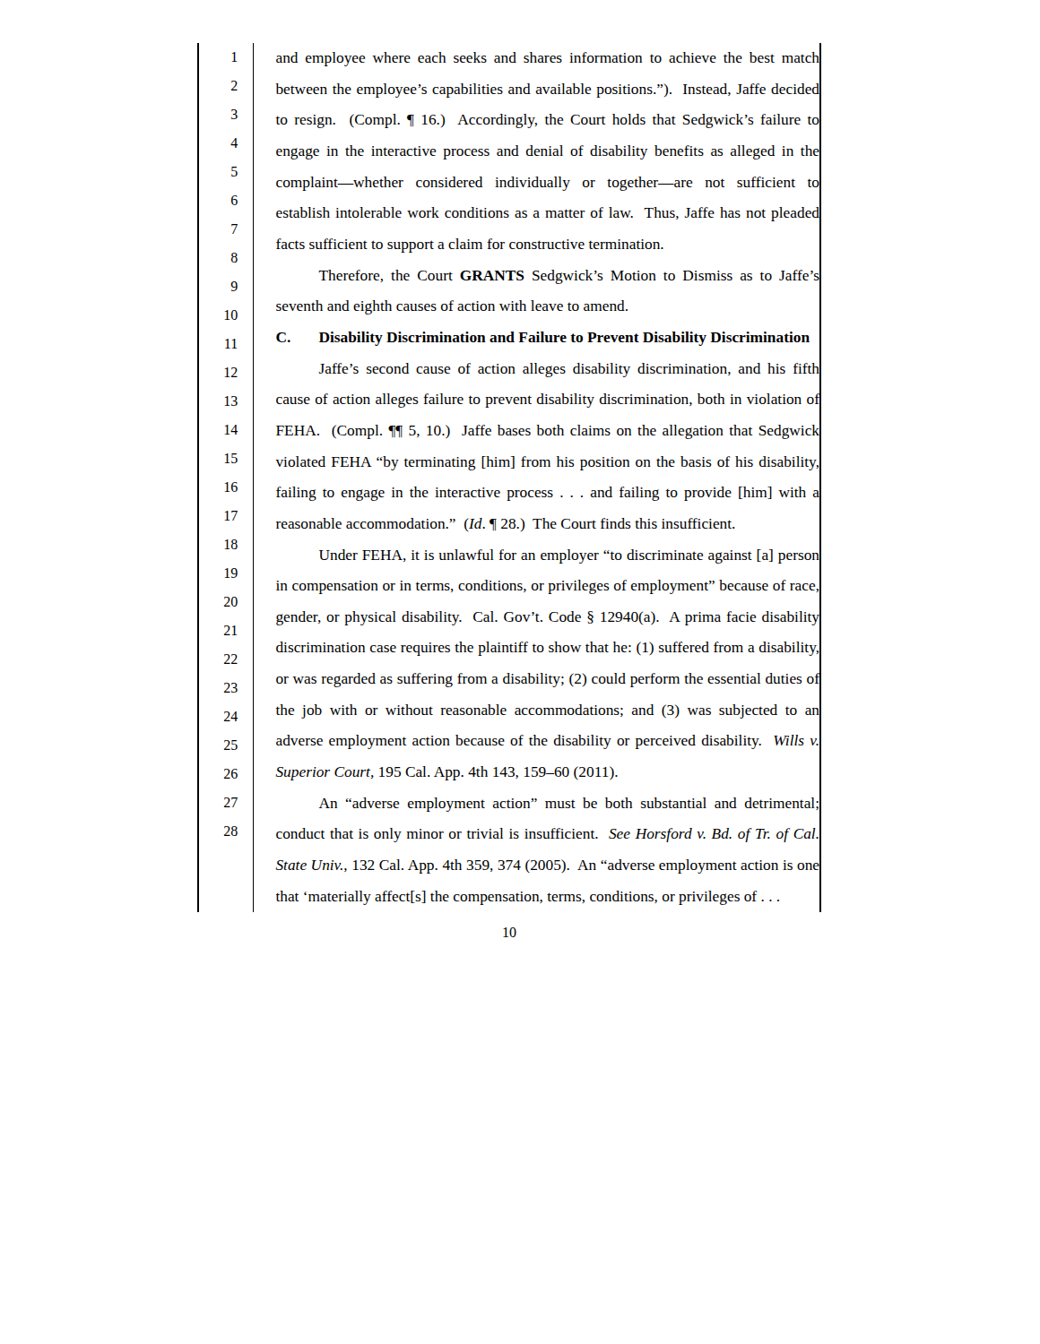1
2
3
4
5
6
7
8
9
10
11
12
13
14
15
16
17
18
19
20
21
22
23
24
25
26
27
28
and employee where each seeks and shares information to achieve the best match between the employee’s capabilities and available positions.”). Instead, Jaffe decided to resign. (Compl. ¶ 16.) Accordingly, the Court holds that Sedgwick’s failure to engage in the interactive process and denial of disability benefits as alleged in the complaint—whether considered individually or together—are not sufficient to establish intolerable work conditions as a matter of law. Thus, Jaffe has not pleaded facts sufficient to support a claim for constructive termination.
Therefore, the Court GRANTS Sedgwick’s Motion to Dismiss as to Jaffe’s seventh and eighth causes of action with leave to amend.
C.
Disability Discrimination and Failure to Prevent Disability Discrimination
Jaffe’s second cause of action alleges disability discrimination, and his fifth cause of action alleges failure to prevent disability discrimination, both in violation of FEHA. (Compl. ¶¶ 5, 10.) Jaffe bases both claims on the allegation that Sedgwick violated FEHA “by terminating [him] from his position on the basis of his disability, failing to engage in the interactive process . . . and failing to provide [him] with a reasonable accommodation.” (Id. ¶ 28.) The Court finds this insufficient.
Under FEHA, it is unlawful for an employer “to discriminate against [a] person in compensation or in terms, conditions, or privileges of employment” because of race, gender, or physical disability. Cal. Gov’t. Code § 12940(a). A prima facie disability discrimination case requires the plaintiff to show that he: (1) suffered from a disability, or was regarded as suffering from a disability; (2) could perform the essential duties of the job with or without reasonable accommodations; and (3) was subjected to an adverse employment action because of the disability or perceived disability. Wills v. Superior Court, 195 Cal. App. 4th 143, 159–60 (2011).
An “adverse employment action” must be both substantial and detrimental; conduct that is only minor or trivial is insufficient. See Horsford v. Bd. of Tr. of Cal. State Univ., 132 Cal. App. 4th 359, 374 (2005). An “adverse employment action is one that ‘materially affect[s] the compensation, terms, conditions, or privileges of . . .
10